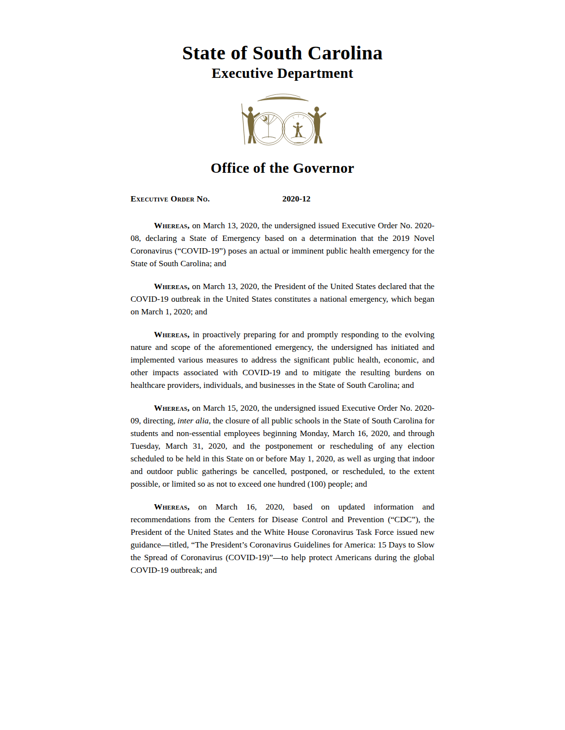State of South Carolina
Executive Department
Office of the Governor
Executive Order No. 2020-12
Whereas, on March 13, 2020, the undersigned issued Executive Order No. 2020-08, declaring a State of Emergency based on a determination that the 2019 Novel Coronavirus (“COVID-19”) poses an actual or imminent public health emergency for the State of South Carolina; and
Whereas, on March 13, 2020, the President of the United States declared that the COVID-19 outbreak in the United States constitutes a national emergency, which began on March 1, 2020; and
Whereas, in proactively preparing for and promptly responding to the evolving nature and scope of the aforementioned emergency, the undersigned has initiated and implemented various measures to address the significant public health, economic, and other impacts associated with COVID-19 and to mitigate the resulting burdens on healthcare providers, individuals, and businesses in the State of South Carolina; and
Whereas, on March 15, 2020, the undersigned issued Executive Order No. 2020-09, directing, inter alia, the closure of all public schools in the State of South Carolina for students and non-essential employees beginning Monday, March 16, 2020, and through Tuesday, March 31, 2020, and the postponement or rescheduling of any election scheduled to be held in this State on or before May 1, 2020, as well as urging that indoor and outdoor public gatherings be cancelled, postponed, or rescheduled, to the extent possible, or limited so as not to exceed one hundred (100) people; and
Whereas, on March 16, 2020, based on updated information and recommendations from the Centers for Disease Control and Prevention (“CDC”), the President of the United States and the White House Coronavirus Task Force issued new guidance—titled, “The President’s Coronavirus Guidelines for America: 15 Days to Slow the Spread of Coronavirus (COVID-19)”—to help protect Americans during the global COVID-19 outbreak; and